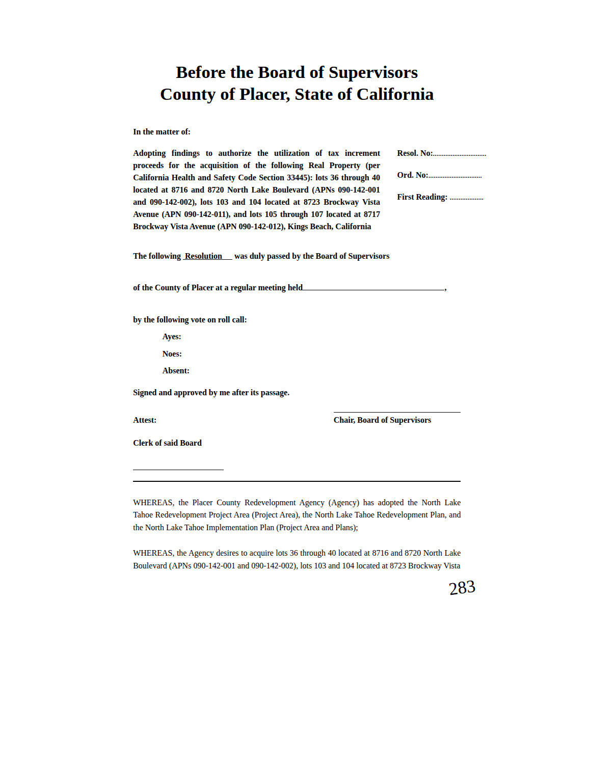Before the Board of Supervisors
County of Placer, State of California
In the matter of:
Adopting findings to authorize the utilization of tax increment proceeds for the acquisition of the following Real Property (per California Health and Safety Code Section 33445): lots 36 through 40 located at 8716 and 8720 North Lake Boulevard (APNs 090-142-001 and 090-142-002), lots 103 and 104 located at 8723 Brockway Vista Avenue (APN 090-142-011), and lots 105 through 107 located at 8717 Brockway Vista Avenue (APN 090-142-012), Kings Beach, California
Resol. No:..............................
Ord. No:..............................
First Reading: ...................
The following Resolution was duly passed by the Board of Supervisors
of the County of Placer at a regular meeting held ,
by the following vote on roll call:
Ayes:
Noes:
Absent:
Signed and approved by me after its passage.
Attest:
Chair, Board of Supervisors
Clerk of said Board
WHEREAS, the Placer County Redevelopment Agency (Agency) has adopted the North Lake Tahoe Redevelopment Project Area (Project Area), the North Lake Tahoe Redevelopment Plan, and the North Lake Tahoe Implementation Plan (Project Area and Plans);
WHEREAS, the Agency desires to acquire lots 36 through 40 located at 8716 and 8720 North Lake Boulevard (APNs 090-142-001 and 090-142-002), lots 103 and 104 located at 8723 Brockway Vista
283